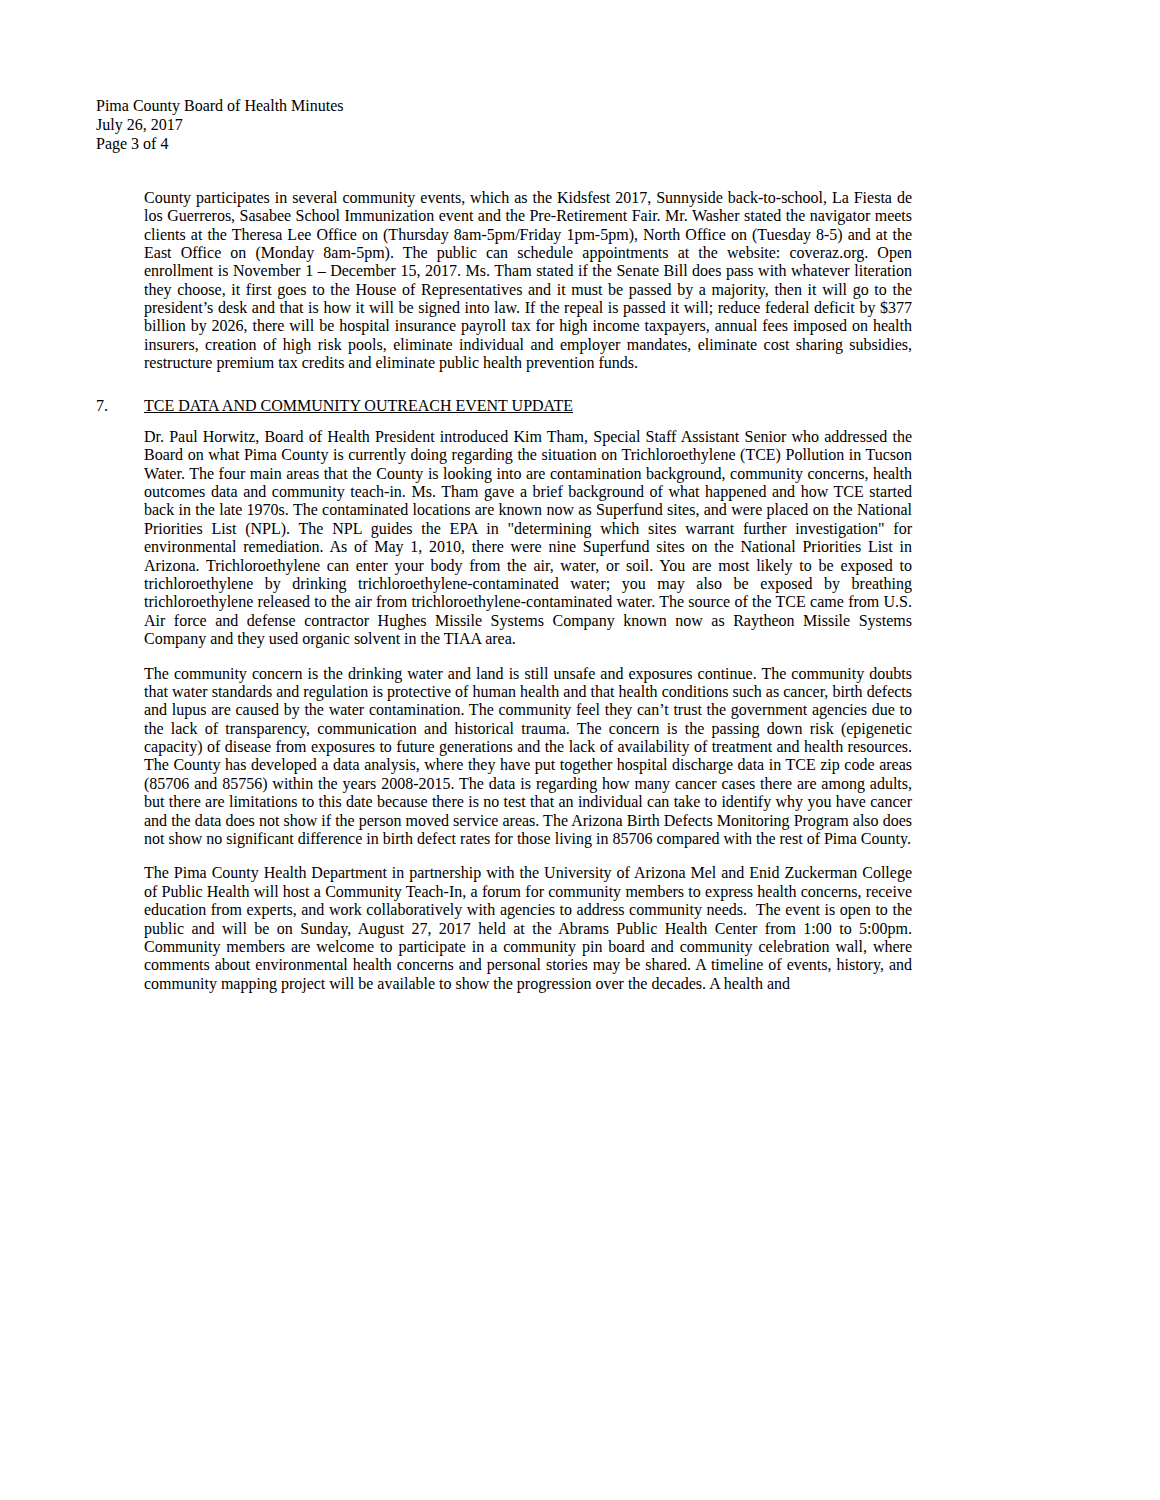Pima County Board of Health Minutes
July 26, 2017
Page 3 of 4
County participates in several community events, which as the Kidsfest 2017, Sunnyside back-to-school, La Fiesta de los Guerreros, Sasabee School Immunization event and the Pre-Retirement Fair. Mr. Washer stated the navigator meets clients at the Theresa Lee Office on (Thursday 8am-5pm/Friday 1pm-5pm), North Office on (Tuesday 8-5) and at the East Office on (Monday 8am-5pm). The public can schedule appointments at the website: coveraz.org. Open enrollment is November 1 – December 15, 2017. Ms. Tham stated if the Senate Bill does pass with whatever literation they choose, it first goes to the House of Representatives and it must be passed by a majority, then it will go to the president’s desk and that is how it will be signed into law. If the repeal is passed it will; reduce federal deficit by $377 billion by 2026, there will be hospital insurance payroll tax for high income taxpayers, annual fees imposed on health insurers, creation of high risk pools, eliminate individual and employer mandates, eliminate cost sharing subsidies, restructure premium tax credits and eliminate public health prevention funds.
7.
TCE DATA AND COMMUNITY OUTREACH EVENT UPDATE
Dr. Paul Horwitz, Board of Health President introduced Kim Tham, Special Staff Assistant Senior who addressed the Board on what Pima County is currently doing regarding the situation on Trichloroethylene (TCE) Pollution in Tucson Water. The four main areas that the County is looking into are contamination background, community concerns, health outcomes data and community teach-in. Ms. Tham gave a brief background of what happened and how TCE started back in the late 1970s. The contaminated locations are known now as Superfund sites, and were placed on the National Priorities List (NPL). The NPL guides the EPA in "determining which sites warrant further investigation" for environmental remediation. As of May 1, 2010, there were nine Superfund sites on the National Priorities List in Arizona. Trichloroethylene can enter your body from the air, water, or soil. You are most likely to be exposed to trichloroethylene by drinking trichloroethylene-contaminated water; you may also be exposed by breathing trichloroethylene released to the air from trichloroethylene-contaminated water. The source of the TCE came from U.S. Air force and defense contractor Hughes Missile Systems Company known now as Raytheon Missile Systems Company and they used organic solvent in the TIAA area.
The community concern is the drinking water and land is still unsafe and exposures continue. The community doubts that water standards and regulation is protective of human health and that health conditions such as cancer, birth defects and lupus are caused by the water contamination. The community feel they can’t trust the government agencies due to the lack of transparency, communication and historical trauma. The concern is the passing down risk (epigenetic capacity) of disease from exposures to future generations and the lack of availability of treatment and health resources. The County has developed a data analysis, where they have put together hospital discharge data in TCE zip code areas (85706 and 85756) within the years 2008-2015. The data is regarding how many cancer cases there are among adults, but there are limitations to this date because there is no test that an individual can take to identify why you have cancer and the data does not show if the person moved service areas. The Arizona Birth Defects Monitoring Program also does not show no significant difference in birth defect rates for those living in 85706 compared with the rest of Pima County.
The Pima County Health Department in partnership with the University of Arizona Mel and Enid Zuckerman College of Public Health will host a Community Teach-In, a forum for community members to express health concerns, receive education from experts, and work collaboratively with agencies to address community needs. The event is open to the public and will be on Sunday, August 27, 2017 held at the Abrams Public Health Center from 1:00 to 5:00pm. Community members are welcome to participate in a community pin board and community celebration wall, where comments about environmental health concerns and personal stories may be shared. A timeline of events, history, and community mapping project will be available to show the progression over the decades. A health and